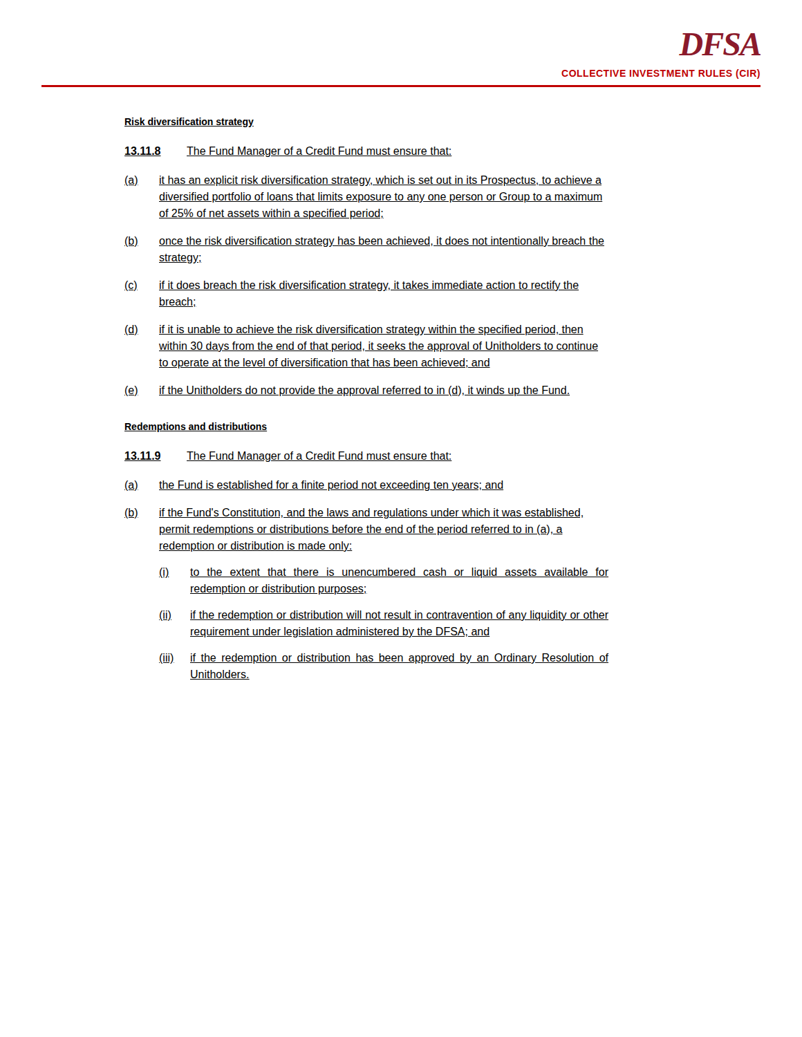DFSA
COLLECTIVE INVESTMENT RULES (CIR)
Risk diversification strategy
13.11.8 The Fund Manager of a Credit Fund must ensure that:
(a) it has an explicit risk diversification strategy, which is set out in its Prospectus, to achieve a diversified portfolio of loans that limits exposure to any one person or Group to a maximum of 25% of net assets within a specified period;
(b) once the risk diversification strategy has been achieved, it does not intentionally breach the strategy;
(c) if it does breach the risk diversification strategy, it takes immediate action to rectify the breach;
(d) if it is unable to achieve the risk diversification strategy within the specified period, then within 30 days from the end of that period, it seeks the approval of Unitholders to continue to operate at the level of diversification that has been achieved; and
(e) if the Unitholders do not provide the approval referred to in (d), it winds up the Fund.
Redemptions and distributions
13.11.9 The Fund Manager of a Credit Fund must ensure that:
(a) the Fund is established for a finite period not exceeding ten years; and
(b) if the Fund's Constitution, and the laws and regulations under which it was established, permit redemptions or distributions before the end of the period referred to in (a), a redemption or distribution is made only:
(i) to the extent that there is unencumbered cash or liquid assets available for redemption or distribution purposes;
(ii) if the redemption or distribution will not result in contravention of any liquidity or other requirement under legislation administered by the DFSA; and
(iii) if the redemption or distribution has been approved by an Ordinary Resolution of Unitholders.